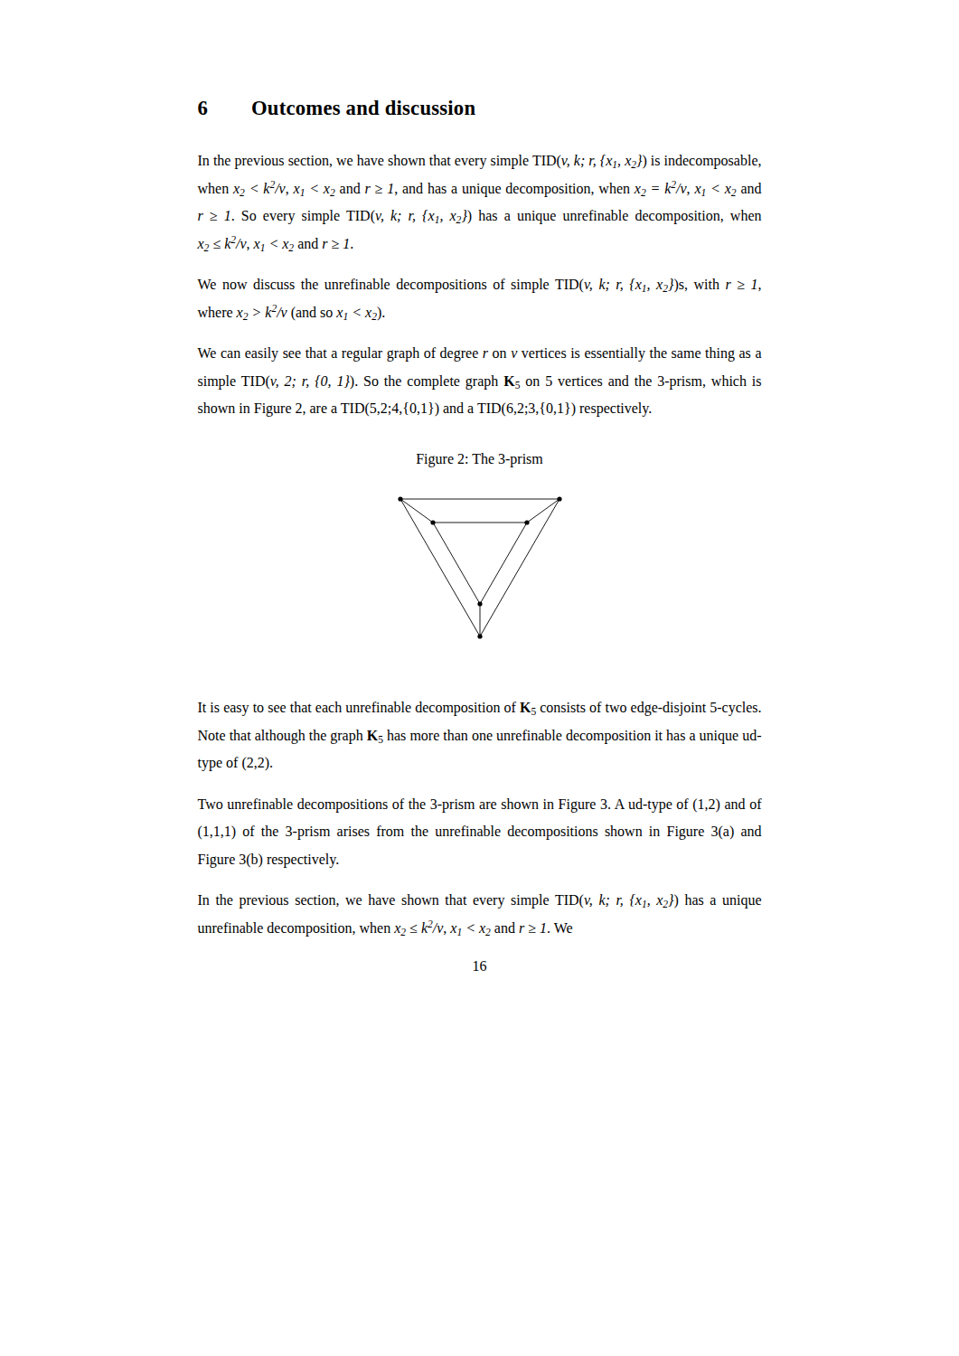6 Outcomes and discussion
In the previous section, we have shown that every simple TID(v, k; r, {x1, x2}) is indecomposable, when x2 < k2/v, x1 < x2 and r ≥ 1, and has a unique decomposition, when x2 = k2/v, x1 < x2 and r ≥ 1. So every simple TID(v, k; r, {x1, x2}) has a unique unrefinable decomposition, when x2 ≤ k2/v, x1 < x2 and r ≥ 1.
We now discuss the unrefinable decompositions of simple TID(v, k; r, {x1, x2}) s, with r ≥ 1, where x2 > k2/v (and so x1 < x2).
We can easily see that a regular graph of degree r on v vertices is essentially the same thing as a simple TID(v, 2; r, {0, 1}). So the complete graph K5 on 5 vertices and the 3-prism, which is shown in Figure 2, are a TID(5,2;4,{0,1}) and a TID(6,2;3,{0,1}) respectively.
Figure 2: The 3-prism
It is easy to see that each unrefinable decomposition of K5 consists of two edge-disjoint 5-cycles. Note that although the graph K5 has more than one unrefinable decomposition it has a unique ud-type of (2,2).
Two unrefinable decompositions of the 3-prism are shown in Figure 3. A ud-type of (1,2) and of (1,1,1) of the 3-prism arises from the unrefinable decompositions shown in Figure 3(a) and Figure 3(b) respectively.
In the previous section, we have shown that every simple TID(v, k; r, {x1, x2}) has a unique unrefinable decomposition, when x2 ≤ k2/v, x1 < x2 and r ≥ 1. We
16